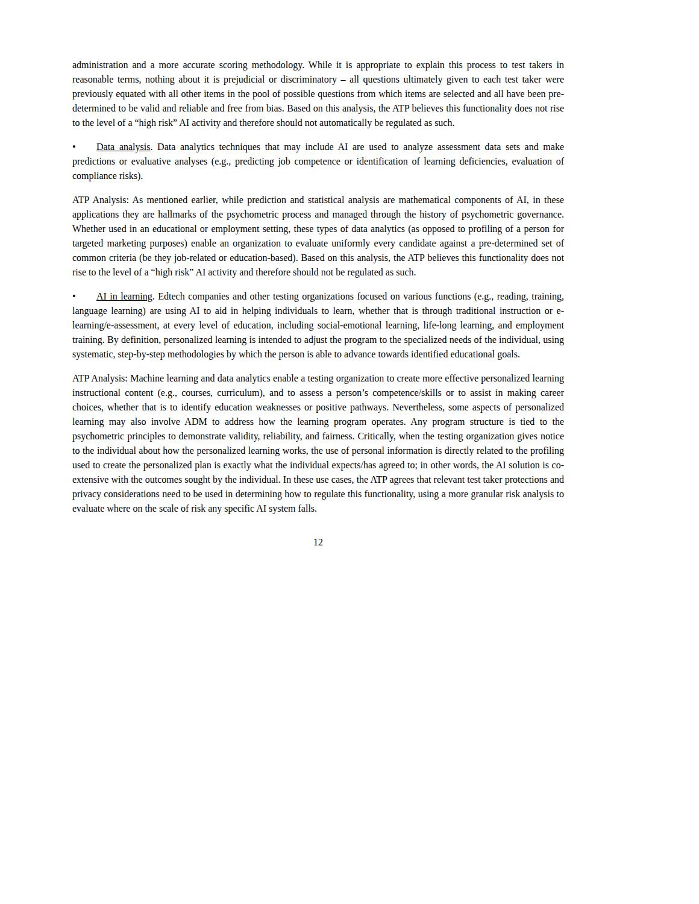administration and a more accurate scoring methodology. While it is appropriate to explain this process to test takers in reasonable terms, nothing about it is prejudicial or discriminatory – all questions ultimately given to each test taker were previously equated with all other items in the pool of possible questions from which items are selected and all have been pre-determined to be valid and reliable and free from bias. Based on this analysis, the ATP believes this functionality does not rise to the level of a “high risk” AI activity and therefore should not automatically be regulated as such.
•Data analysis. Data analytics techniques that may include AI are used to analyze assessment data sets and make predictions or evaluative analyses (e.g., predicting job competence or identification of learning deficiencies, evaluation of compliance risks).
ATP Analysis: As mentioned earlier, while prediction and statistical analysis are mathematical components of AI, in these applications they are hallmarks of the psychometric process and managed through the history of psychometric governance. Whether used in an educational or employment setting, these types of data analytics (as opposed to profiling of a person for targeted marketing purposes) enable an organization to evaluate uniformly every candidate against a pre-determined set of common criteria (be they job-related or education-based). Based on this analysis, the ATP believes this functionality does not rise to the level of a “high risk” AI activity and therefore should not be regulated as such.
•AI in learning. Edtech companies and other testing organizations focused on various functions (e.g., reading, training, language learning) are using AI to aid in helping individuals to learn, whether that is through traditional instruction or e-learning/e-assessment, at every level of education, including social-emotional learning, life-long learning, and employment training. By definition, personalized learning is intended to adjust the program to the specialized needs of the individual, using systematic, step-by-step methodologies by which the person is able to advance towards identified educational goals.
ATP Analysis: Machine learning and data analytics enable a testing organization to create more effective personalized learning instructional content (e.g., courses, curriculum), and to assess a person’s competence/skills or to assist in making career choices, whether that is to identify education weaknesses or positive pathways. Nevertheless, some aspects of personalized learning may also involve ADM to address how the learning program operates. Any program structure is tied to the psychometric principles to demonstrate validity, reliability, and fairness. Critically, when the testing organization gives notice to the individual about how the personalized learning works, the use of personal information is directly related to the profiling used to create the personalized plan is exactly what the individual expects/has agreed to; in other words, the AI solution is co-extensive with the outcomes sought by the individual. In these use cases, the ATP agrees that relevant test taker protections and privacy considerations need to be used in determining how to regulate this functionality, using a more granular risk analysis to evaluate where on the scale of risk any specific AI system falls.
12